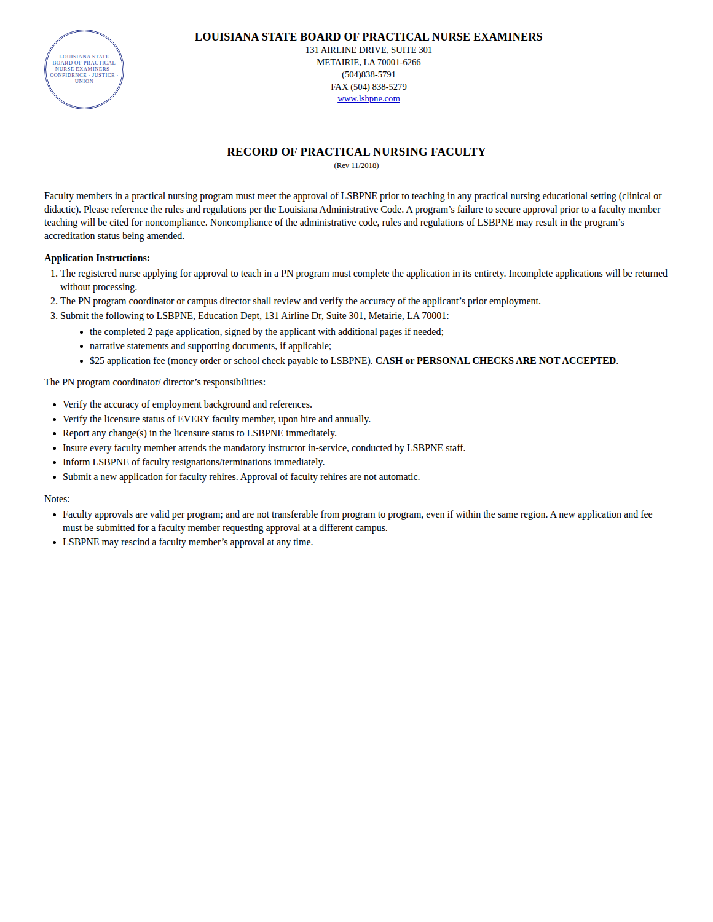LOUISIANA STATE BOARD OF PRACTICAL NURSE EXAMINERS · CONFIDENCE · JUSTICE · UNION
LOUISIANA STATE BOARD OF PRACTICAL NURSE EXAMINERS
131 AIRLINE DRIVE, SUITE 301
METAIRIE, LA 70001-6266
(504)838-5791
FAX (504) 838-5279
www.lsbpne.com
RECORD OF PRACTICAL NURSING FACULTY
(Rev 11/2018)
Faculty members in a practical nursing program must meet the approval of LSBPNE prior to teaching in any practical nursing educational setting (clinical or didactic). Please reference the rules and regulations per the Louisiana Administrative Code. A program’s failure to secure approval prior to a faculty member teaching will be cited for noncompliance. Noncompliance of the administrative code, rules and regulations of LSBPNE may result in the program’s accreditation status being amended.
Application Instructions:
The registered nurse applying for approval to teach in a PN program must complete the application in its entirety. Incomplete applications will be returned without processing.
The PN program coordinator or campus director shall review and verify the accuracy of the applicant’s prior employment.
Submit the following to LSBPNE, Education Dept, 131 Airline Dr, Suite 301, Metairie, LA 70001:
the completed 2 page application, signed by the applicant with additional pages if needed;
narrative statements and supporting documents, if applicable;
$25 application fee (money order or school check payable to LSBPNE). CASH or PERSONAL CHECKS ARE NOT ACCEPTED.
The PN program coordinator/ director’s responsibilities:
Verify the accuracy of employment background and references.
Verify the licensure status of EVERY faculty member, upon hire and annually.
Report any change(s) in the licensure status to LSBPNE immediately.
Insure every faculty member attends the mandatory instructor in-service, conducted by LSBPNE staff.
Inform LSBPNE of faculty resignations/terminations immediately.
Submit a new application for faculty rehires. Approval of faculty rehires are not automatic.
Notes:
Faculty approvals are valid per program; and are not transferable from program to program, even if within the same region. A new application and fee must be submitted for a faculty member requesting approval at a different campus.
LSBPNE may rescind a faculty member’s approval at any time.